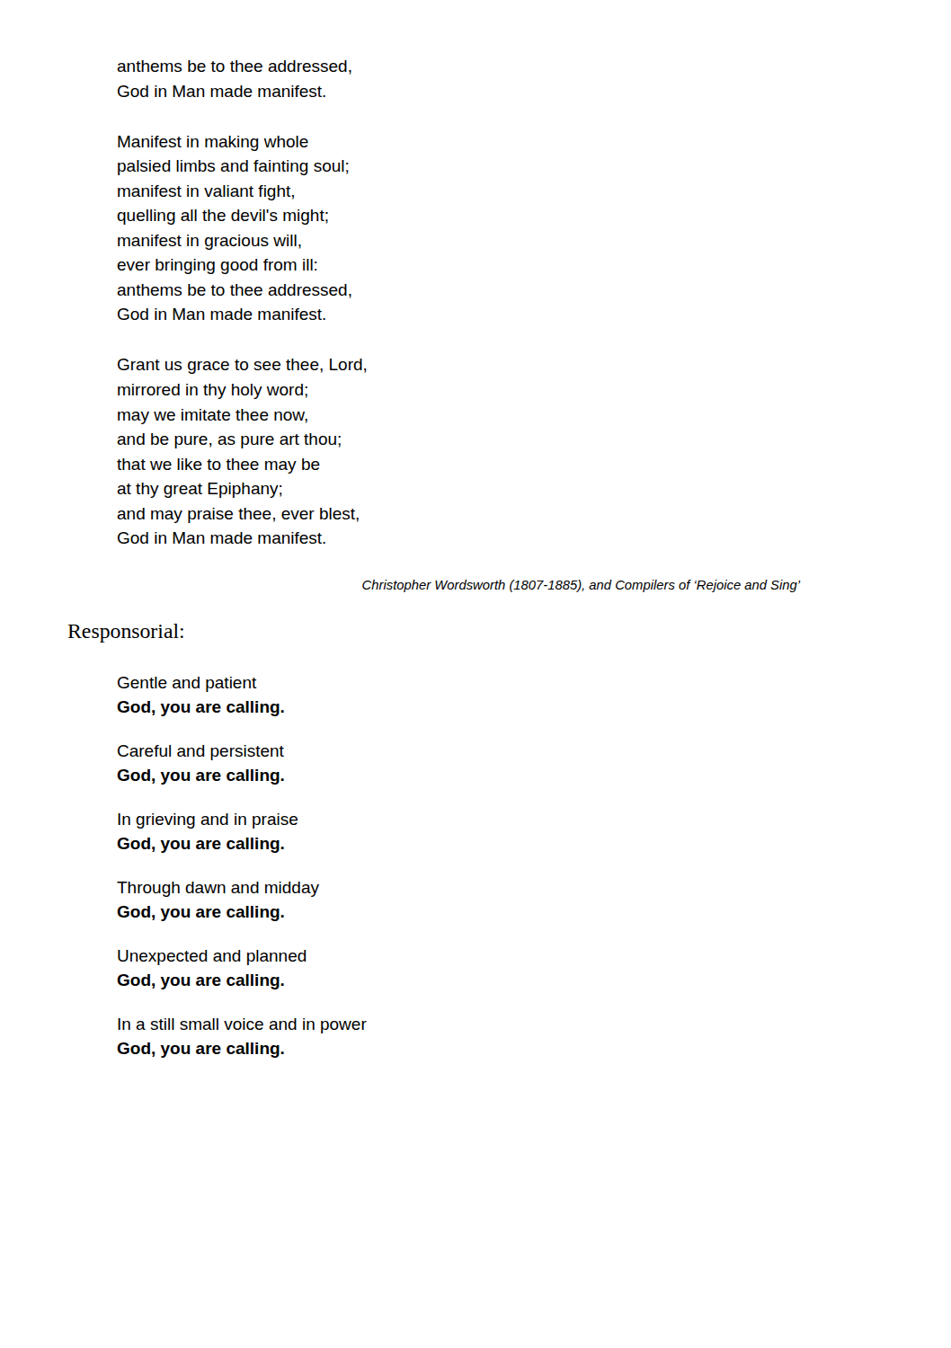anthems be to thee addressed,
God in Man made manifest.
Manifest in making whole
palsied limbs and fainting soul;
manifest in valiant fight,
quelling all the devil's might;
manifest in gracious will,
ever bringing good from ill:
anthems be to thee addressed,
God in Man made manifest.
Grant us grace to see thee, Lord,
mirrored in thy holy word;
may we imitate thee now,
and be pure, as pure art thou;
that we like to thee may be
at thy great Epiphany;
and may praise thee, ever blest,
God in Man made manifest.
Christopher Wordsworth (1807-1885), and Compilers of ‘Rejoice and Sing’
Responsorial:
Gentle and patient
God, you are calling.
Careful and persistent
God, you are calling.
In grieving and in praise
God, you are calling.
Through dawn and midday
God, you are calling.
Unexpected and planned
God, you are calling.
In a still small voice and in power
God, you are calling.